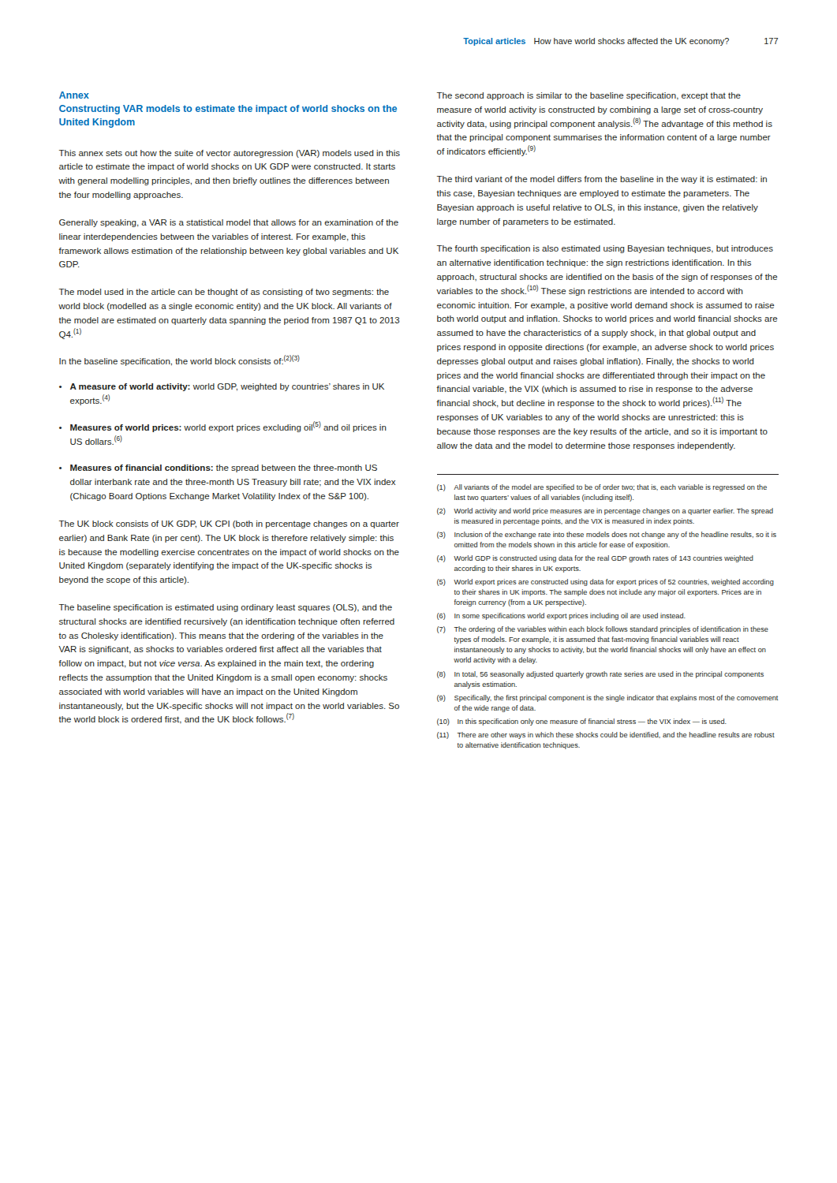Topical articles How have world shocks affected the UK economy? 177
Annex
Constructing VAR models to estimate the impact of world shocks on the United Kingdom
This annex sets out how the suite of vector autoregression (VAR) models used in this article to estimate the impact of world shocks on UK GDP were constructed. It starts with general modelling principles, and then briefly outlines the differences between the four modelling approaches.
Generally speaking, a VAR is a statistical model that allows for an examination of the linear interdependencies between the variables of interest. For example, this framework allows estimation of the relationship between key global variables and UK GDP.
The model used in the article can be thought of as consisting of two segments: the world block (modelled as a single economic entity) and the UK block. All variants of the model are estimated on quarterly data spanning the period from 1987 Q1 to 2013 Q4.(1)
In the baseline specification, the world block consists of:(2)(3)
A measure of world activity: world GDP, weighted by countries’ shares in UK exports.(4)
Measures of world prices: world export prices excluding oil(5) and oil prices in US dollars.(6)
Measures of financial conditions: the spread between the three-month US dollar interbank rate and the three-month US Treasury bill rate; and the VIX index (Chicago Board Options Exchange Market Volatility Index of the S&P 100).
The UK block consists of UK GDP, UK CPI (both in percentage changes on a quarter earlier) and Bank Rate (in per cent). The UK block is therefore relatively simple: this is because the modelling exercise concentrates on the impact of world shocks on the United Kingdom (separately identifying the impact of the UK-specific shocks is beyond the scope of this article).
The baseline specification is estimated using ordinary least squares (OLS), and the structural shocks are identified recursively (an identification technique often referred to as Cholesky identification). This means that the ordering of the variables in the VAR is significant, as shocks to variables ordered first affect all the variables that follow on impact, but not vice versa. As explained in the main text, the ordering reflects the assumption that the United Kingdom is a small open economy: shocks associated with world variables will have an impact on the United Kingdom instantaneously, but the UK-specific shocks will not impact on the world variables. So the world block is ordered first, and the UK block follows.(7)
The second approach is similar to the baseline specification, except that the measure of world activity is constructed by combining a large set of cross-country activity data, using principal component analysis.(8) The advantage of this method is that the principal component summarises the information content of a large number of indicators efficiently.(9)
The third variant of the model differs from the baseline in the way it is estimated: in this case, Bayesian techniques are employed to estimate the parameters. The Bayesian approach is useful relative to OLS, in this instance, given the relatively large number of parameters to be estimated.
The fourth specification is also estimated using Bayesian techniques, but introduces an alternative identification technique: the sign restrictions identification. In this approach, structural shocks are identified on the basis of the sign of responses of the variables to the shock.(10) These sign restrictions are intended to accord with economic intuition. For example, a positive world demand shock is assumed to raise both world output and inflation. Shocks to world prices and world financial shocks are assumed to have the characteristics of a supply shock, in that global output and prices respond in opposite directions (for example, an adverse shock to world prices depresses global output and raises global inflation). Finally, the shocks to world prices and the world financial shocks are differentiated through their impact on the financial variable, the VIX (which is assumed to rise in response to the adverse financial shock, but decline in response to the shock to world prices).(11) The responses of UK variables to any of the world shocks are unrestricted: this is because those responses are the key results of the article, and so it is important to allow the data and the model to determine those responses independently.
(1) All variants of the model are specified to be of order two; that is, each variable is regressed on the last two quarters’ values of all variables (including itself).
(2) World activity and world price measures are in percentage changes on a quarter earlier. The spread is measured in percentage points, and the VIX is measured in index points.
(3) Inclusion of the exchange rate into these models does not change any of the headline results, so it is omitted from the models shown in this article for ease of exposition.
(4) World GDP is constructed using data for the real GDP growth rates of 143 countries weighted according to their shares in UK exports.
(5) World export prices are constructed using data for export prices of 52 countries, weighted according to their shares in UK imports. The sample does not include any major oil exporters. Prices are in foreign currency (from a UK perspective).
(6) In some specifications world export prices including oil are used instead.
(7) The ordering of the variables within each block follows standard principles of identification in these types of models. For example, it is assumed that fast-moving financial variables will react instantaneously to any shocks to activity, but the world financial shocks will only have an effect on world activity with a delay.
(8) In total, 56 seasonally adjusted quarterly growth rate series are used in the principal components analysis estimation.
(9) Specifically, the first principal component is the single indicator that explains most of the comovement of the wide range of data.
(10) In this specification only one measure of financial stress — the VIX index — is used.
(11) There are other ways in which these shocks could be identified, and the headline results are robust to alternative identification techniques.